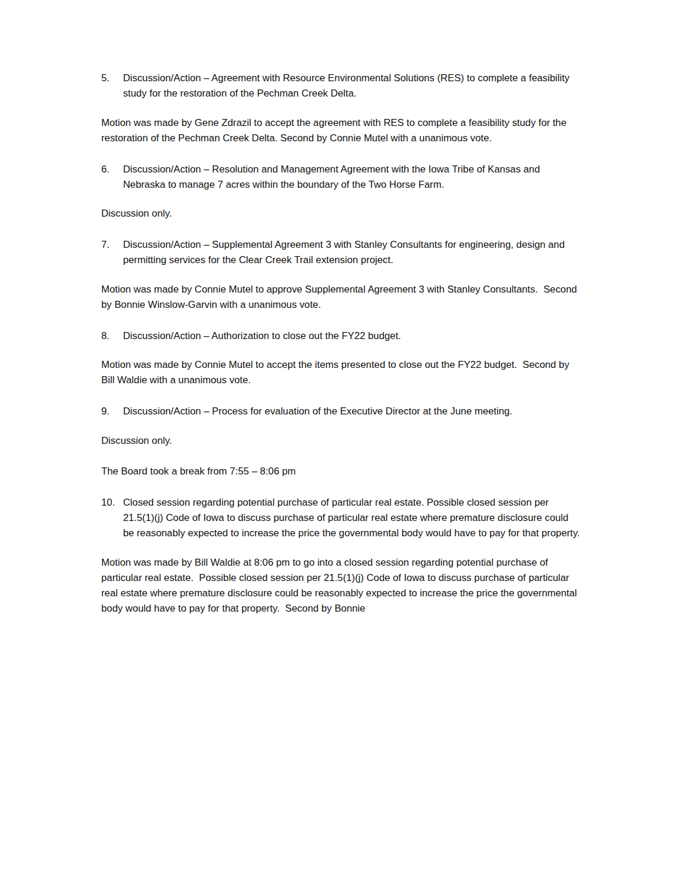5. Discussion/Action – Agreement with Resource Environmental Solutions (RES) to complete a feasibility study for the restoration of the Pechman Creek Delta.
Motion was made by Gene Zdrazil to accept the agreement with RES to complete a feasibility study for the restoration of the Pechman Creek Delta. Second by Connie Mutel with a unanimous vote.
6. Discussion/Action – Resolution and Management Agreement with the Iowa Tribe of Kansas and Nebraska to manage 7 acres within the boundary of the Two Horse Farm.
Discussion only.
7. Discussion/Action – Supplemental Agreement 3 with Stanley Consultants for engineering, design and permitting services for the Clear Creek Trail extension project.
Motion was made by Connie Mutel to approve Supplemental Agreement 3 with Stanley Consultants. Second by Bonnie Winslow-Garvin with a unanimous vote.
8. Discussion/Action – Authorization to close out the FY22 budget.
Motion was made by Connie Mutel to accept the items presented to close out the FY22 budget. Second by Bill Waldie with a unanimous vote.
9. Discussion/Action – Process for evaluation of the Executive Director at the June meeting.
Discussion only.
The Board took a break from 7:55 – 8:06 pm
10. Closed session regarding potential purchase of particular real estate. Possible closed session per 21.5(1)(j) Code of Iowa to discuss purchase of particular real estate where premature disclosure could be reasonably expected to increase the price the governmental body would have to pay for that property.
Motion was made by Bill Waldie at 8:06 pm to go into a closed session regarding potential purchase of particular real estate. Possible closed session per 21.5(1)(j) Code of Iowa to discuss purchase of particular real estate where premature disclosure could be reasonably expected to increase the price the governmental body would have to pay for that property. Second by Bonnie